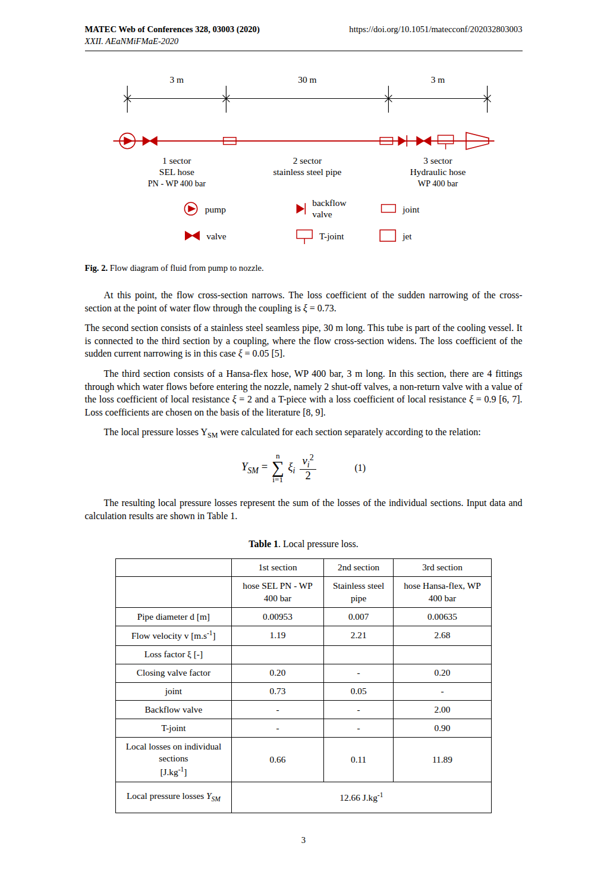MATEC Web of Conferences 328, 03003 (2020)
XXII. AEaNMiFMaE-2020
https://doi.org/10.1051/matecconf/202032803003
3 m 30 m 3 m 1 sector SEL hose PN - WP 400 bar 2 sector stainless steel pipe 3 sector Hydraulic hose WP 400 bar pump backflow valve joint valve T-joint jet
Fig. 2. Flow diagram of fluid from pump to nozzle.
At this point, the flow cross-section narrows. The loss coefficient of the sudden narrowing of the cross-section at the point of water flow through the coupling is ξ = 0.73.
The second section consists of a stainless steel seamless pipe, 30 m long. This tube is part of the cooling vessel. It is connected to the third section by a coupling, where the flow cross-section widens. The loss coefficient of the sudden current narrowing is in this case ξ = 0.05 [5].
The third section consists of a Hansa-flex hose, WP 400 bar, 3 m long. In this section, there are 4 fittings through which water flows before entering the nozzle, namely 2 shut-off valves, a non-return valve with a value of the loss coefficient of local resistance ξ = 2 and a T-piece with a loss coefficient of local resistance ξ = 0.9 [6, 7]. Loss coefficients are chosen on the basis of the literature [8, 9].
The local pressure losses YSM were calculated for each section separately according to the relation:
YSM = n ∑ i=1 ξi vi2 2
(1)
The resulting local pressure losses represent the sum of the losses of the individual sections. Input data and calculation results are shown in Table 1.
Table 1. Local pressure loss.
| | 1st section | 2nd section | 3rd section |
| | hose SEL PN - WP 400 bar | Stainless steel pipe | hose Hansa-flex, WP 400 bar |
| Pipe diameter d [m] | 0.00953 | 0.007 | 0.00635 |
| Flow velocity v [m.s -1 ] | 1.19 | 2.21 | 2.68 |
| Loss factor ξ [-] | | | |
| Closing valve factor | 0.20 | - | 0.20 |
| joint | 0.73 | 0.05 | - |
| Backflow valve | - | - | 2.00 |
| T-joint | - | - | 0.90 |
| Local losses on individual sections [J.kg -1 ] | 0.66 | 0.11 | 11.89 |
| Local pressure losses Y SM | 12.66 J.kg -1 |
3